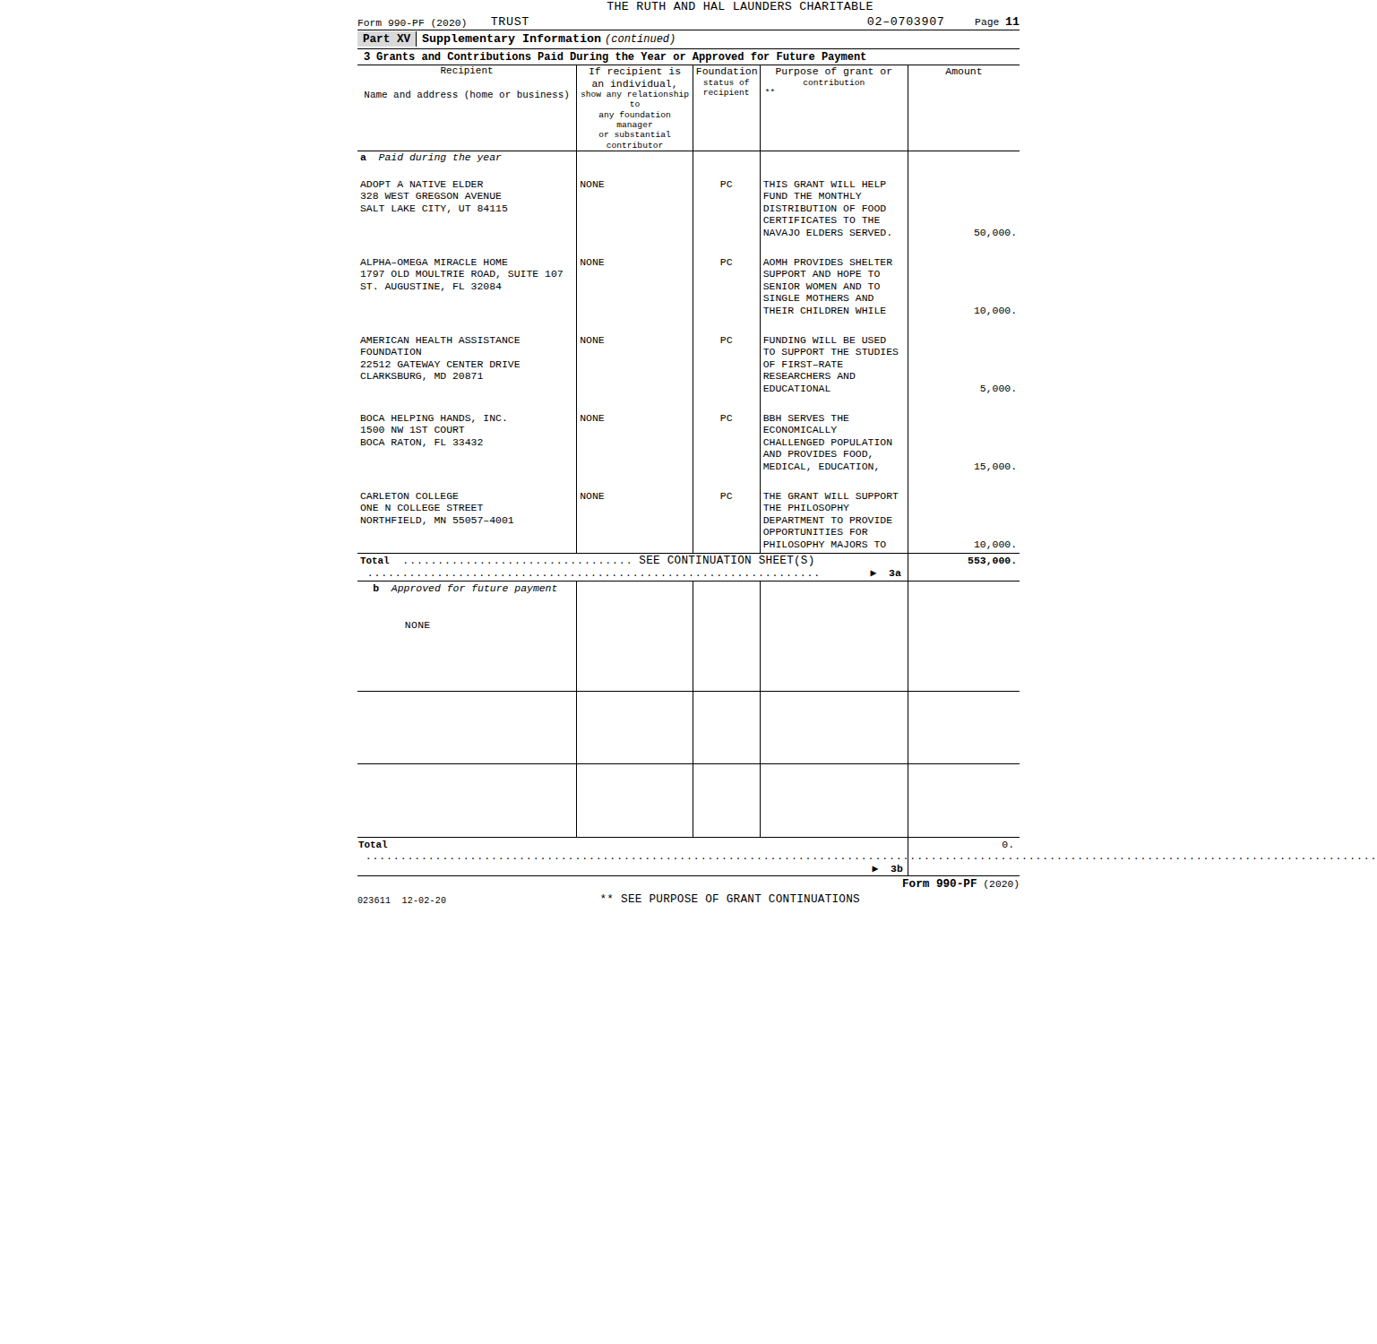THE RUTH AND HAL LAUNDERS CHARITABLE
Form 990-PF (2020)
TRUST
02–0703907
Page 11
Part XV Supplementary Information (continued)
3 Grants and Contributions Paid During the Year or Approved for Future Payment
| Recipient Name and address (home or business) | If recipient is an individual, show any relationship to any foundation manager or substantial contributor | Foundation status of recipient | Purpose of grant or contribution ** | Amount |
| --- | --- | --- | --- | --- |
| a Paid during the year | | | | |
| ADOPT A NATIVE ELDER 328 WEST GREGSON AVENUE SALT LAKE CITY, UT 84115 | NONE | PC | THIS GRANT WILL HELP FUND THE MONTHLY DISTRIBUTION OF FOOD CERTIFICATES TO THE NAVAJO ELDERS SERVED. | 50,000. |
| ALPHA–OMEGA MIRACLE HOME 1797 OLD MOULTRIE ROAD, SUITE 107 ST. AUGUSTINE, FL 32084 | NONE | PC | AOMH PROVIDES SHELTER SUPPORT AND HOPE TO SENIOR WOMEN AND TO SINGLE MOTHERS AND THEIR CHILDREN WHILE | 10,000. |
| AMERICAN HEALTH ASSISTANCE FOUNDATION 22512 GATEWAY CENTER DRIVE CLARKSBURG, MD 20871 | NONE | PC | FUNDING WILL BE USED TO SUPPORT THE STUDIES OF FIRST–RATE RESEARCHERS AND EDUCATIONAL | 5,000. |
| BOCA HELPING HANDS, INC. 1500 NW 1ST COURT BOCA RATON, FL 33432 | NONE | PC | BBH SERVES THE ECONOMICALLY CHALLENGED POPULATION AND PROVIDES FOOD, MEDICAL, EDUCATION, | 15,000. |
| CARLETON COLLEGE ONE N COLLEGE STREET NORTHFIELD, MN 55057–4001 | NONE | PC | THE GRANT WILL SUPPORT THE PHILOSOPHY DEPARTMENT TO PROVIDE OPPORTUNITIES FOR PHILOSOPHY MAJORS TO | 10,000. |
| Total ................................. SEE CONTINUATION SHEET(S) ................................................................. ▶ 3a | 553,000. |
| b Approved for future payment | | | | |
| NONE | | | | |
| Total ......................................................................................................................................................... ▶ 3b | 0. |
Form 990-PF (2020)
023611 12-02-20
** SEE PURPOSE OF GRANT CONTINUATIONS